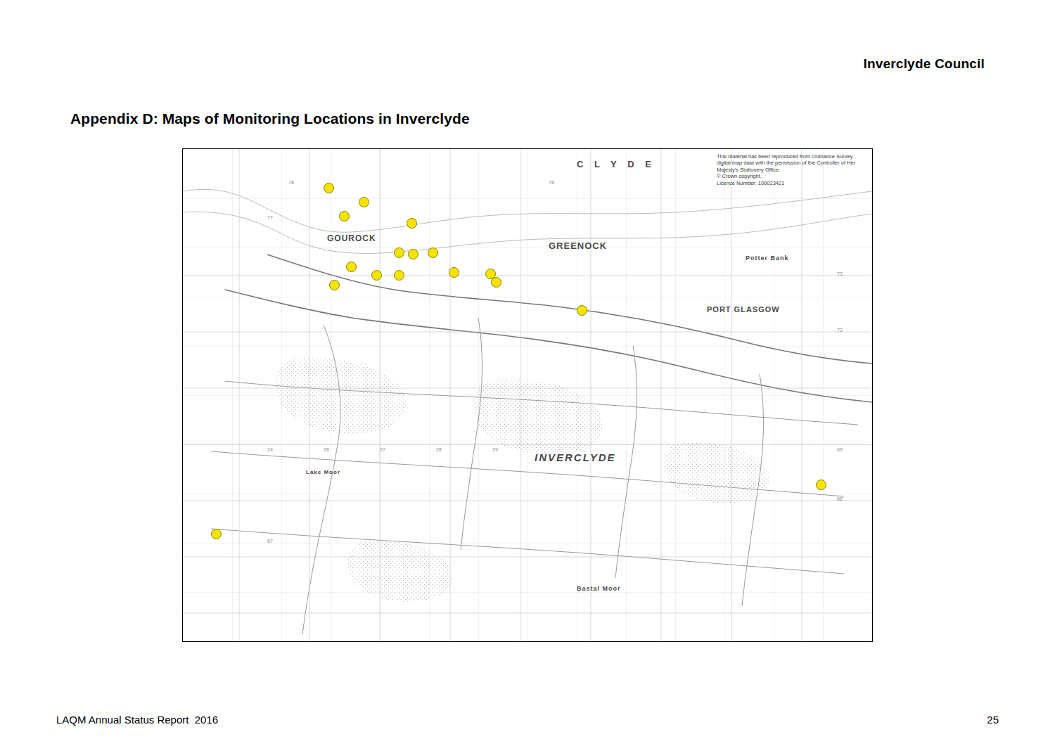Inverclyde Council
Appendix D: Maps of Monitoring Locations in Inverclyde
This material has been reproduced from Ordnance Survey digital map data with the permission of the Controller of Her Majesty's Stationery Office.
© Crown copyright.
Licence Number: 100023421
C L Y D E GOUROCK GREENOCK PORT GLASGOW INVERCLYDE Potter Bank Bastal Moor Lake Moor
LAQM Annual Status Report 2016 25